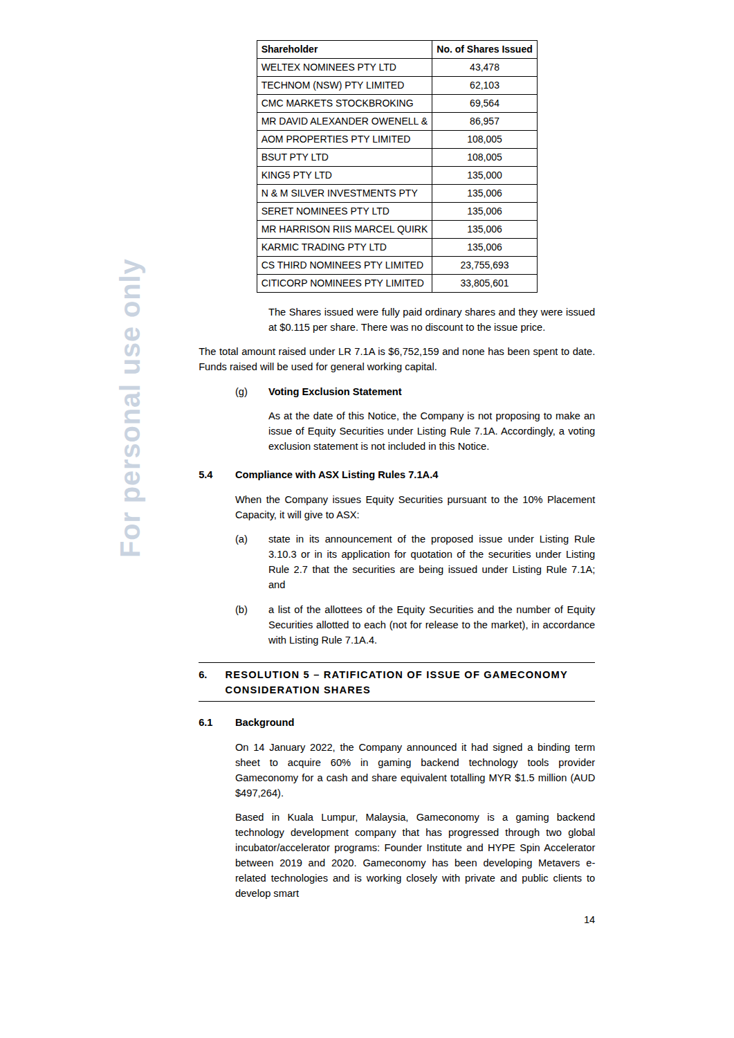For personal use only
| Shareholder | No. of Shares Issued |
| --- | --- |
| WELTEX NOMINEES PTY LTD | 43,478 |
| TECHNOM (NSW) PTY LIMITED | 62,103 |
| CMC MARKETS STOCKBROKING | 69,564 |
| MR DAVID ALEXANDER OWENELL & | 86,957 |
| AOM PROPERTIES PTY LIMITED | 108,005 |
| BSUT PTY LTD | 108,005 |
| KING5 PTY LTD | 135,000 |
| N & M SILVER INVESTMENTS PTY | 135,006 |
| SERET NOMINEES PTY LTD | 135,006 |
| MR HARRISON RIIS MARCEL QUIRK | 135,006 |
| KARMIC TRADING PTY LTD | 135,006 |
| CS THIRD NOMINEES PTY LIMITED | 23,755,693 |
| CITICORP NOMINEES PTY LIMITED | 33,805,601 |
The Shares issued were fully paid ordinary shares and they were issued at $0.115 per share. There was no discount to the issue price.
The total amount raised under LR 7.1A is $6,752,159 and none has been spent to date. Funds raised will be used for general working capital.
(g)
Voting Exclusion Statement
As at the date of this Notice, the Company is not proposing to make an issue of Equity Securities under Listing Rule 7.1A. Accordingly, a voting exclusion statement is not included in this Notice.
5.4
Compliance with ASX Listing Rules 7.1A.4
When the Company issues Equity Securities pursuant to the 10% Placement Capacity, it will give to ASX:
(a)
state in its announcement of the proposed issue under Listing Rule 3.10.3 or in its application for quotation of the securities under Listing Rule 2.7 that the securities are being issued under Listing Rule 7.1A; and
(b)
a list of the allottees of the Equity Securities and the number of Equity Securities allotted to each (not for release to the market), in accordance with Listing Rule 7.1A.4.
6.
RESOLUTION 5 – RATIFICATION OF ISSUE OF GAMECONOMY CONSIDERATION SHARES
6.1
Background
On 14 January 2022, the Company announced it had signed a binding term sheet to acquire 60% in gaming backend technology tools provider Gameconomy for a cash and share equivalent totalling MYR $1.5 million (AUD $497,264).
Based in Kuala Lumpur, Malaysia, Gameconomy is a gaming backend technology development company that has progressed through two global incubator/accelerator programs: Founder Institute and HYPE Spin Accelerator between 2019 and 2020. Gameconomy has been developing Metavers e-related technologies and is working closely with private and public clients to develop smart
14